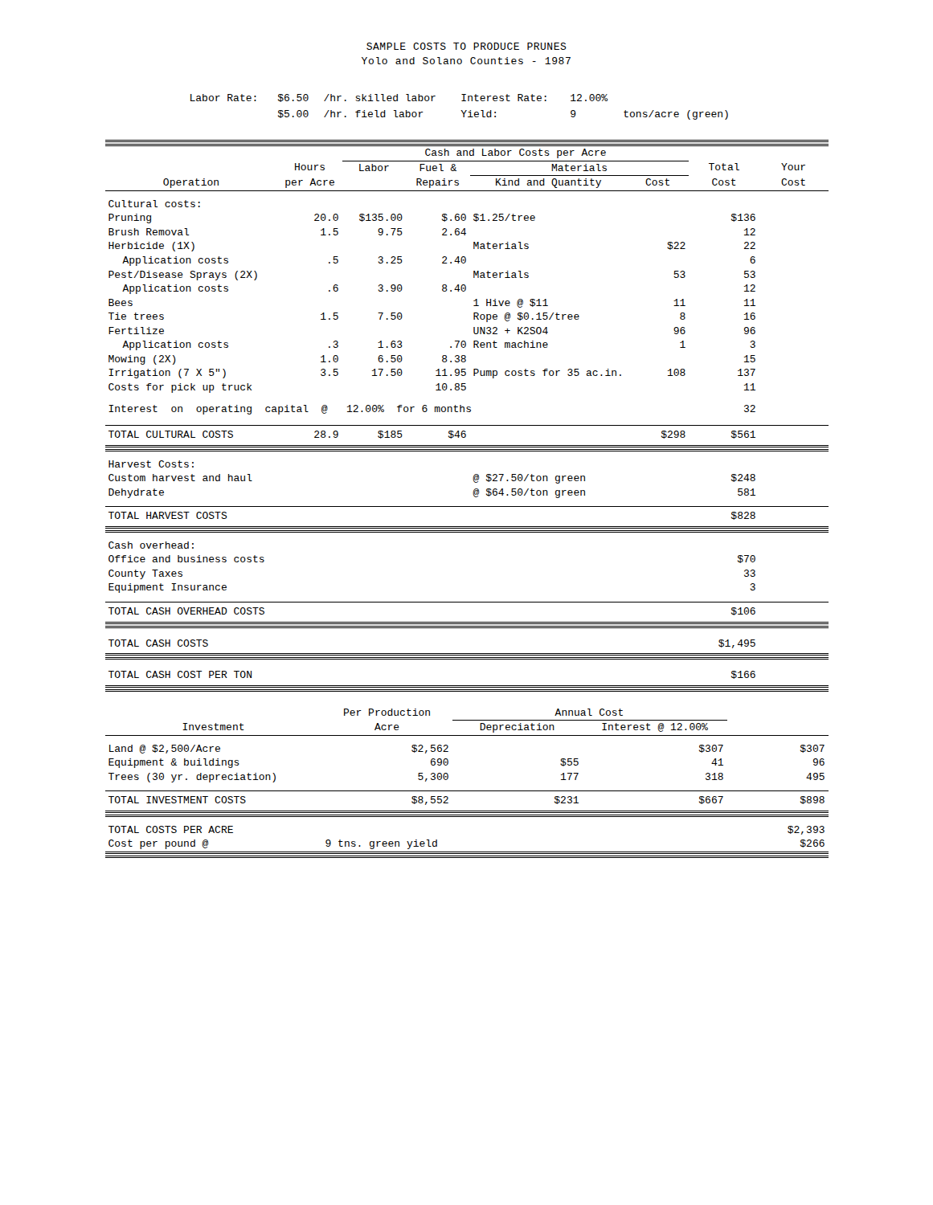SAMPLE COSTS TO PRODUCE PRUNES
Yolo and Solano Counties - 1987
| Labor Rate: | $6.50 | /hr. skilled labor | Interest Rate: | 12.00% | |
| | $5.00 | /hr. field labor | Yield: | 9 | tons/acre (green) |
| | | Cash and Labor Costs per Acre | | |
| --- | --- | --- | --- | --- |
| | Hours | Labor | Fuel & | Materials | Total | Your |
| Operation | per Acre | | Repairs | Kind and Quantity | Cost | Cost | Cost |
| Cultural costs: | | | | | | | |
| Pruning | 20.0 | $135.00 | $.60 | $1.25/tree | | $136 | |
| Brush Removal | 1.5 | 9.75 | 2.64 | | | 12 | |
| Herbicide (1X) | | | | Materials | $22 | 22 | |
| Application costs | .5 | 3.25 | 2.40 | | | 6 | |
| Pest/Disease Sprays (2X) | | | | Materials | 53 | 53 | |
| Application costs | .6 | 3.90 | 8.40 | | | 12 | |
| Bees | | | | 1 Hive @ $11 | 11 | 11 | |
| Tie trees | 1.5 | 7.50 | | Rope @ $0.15/tree | 8 | 16 | |
| Fertilize | | | | UN32 + K2SO4 | 96 | 96 | |
| Application costs | .3 | 1.63 | .70 | Rent machine | 1 | 3 | |
| Mowing (2X) | 1.0 | 6.50 | 8.38 | | | 15 | |
| Irrigation (7 X 5") | 3.5 | 17.50 | 11.95 | Pump costs for 35 ac.in. | 108 | 137 | |
| Costs for pick up truck | | | 10.85 | | | 11 | |
| Interest on operating capital @ 12.00% for 6 months | 32 | |
| TOTAL CULTURAL COSTS | 28.9 | $185 | $46 | | $298 | $561 | |
| Harvest Costs: | | | | | | | |
| Custom harvest and haul | | | | @ $27.50/ton green | | $248 | |
| Dehydrate | | | | @ $64.50/ton green | | 581 | |
| TOTAL HARVEST COSTS | | | | | | $828 | |
| Cash overhead: | | | | | | | |
| Office and business costs | | | | | | $70 | |
| County Taxes | | | | | | 33 | |
| Equipment Insurance | | | | | | 3 | |
| TOTAL CASH OVERHEAD COSTS | | | | | | $106 | |
| TOTAL CASH COSTS | | | | | | $1,495 | |
| TOTAL CASH COST PER TON | | | | | | $166 | |
| | Per Production | Annual Cost | |
| --- | --- | --- | --- |
| Investment | Acre | Depreciation | Interest @ 12.00% | |
| Land @ $2,500/Acre | $2,562 | | $307 | $307 |
| Equipment & buildings | 690 | $55 | 41 | 96 |
| Trees (30 yr. depreciation) | 5,300 | 177 | 318 | 495 |
| TOTAL INVESTMENT COSTS | $8,552 | $231 | $667 | $898 |
| TOTAL COSTS PER ACRE | | | | $2,393 |
| Cost per pound @ | 9 tns. green yield | $266 |